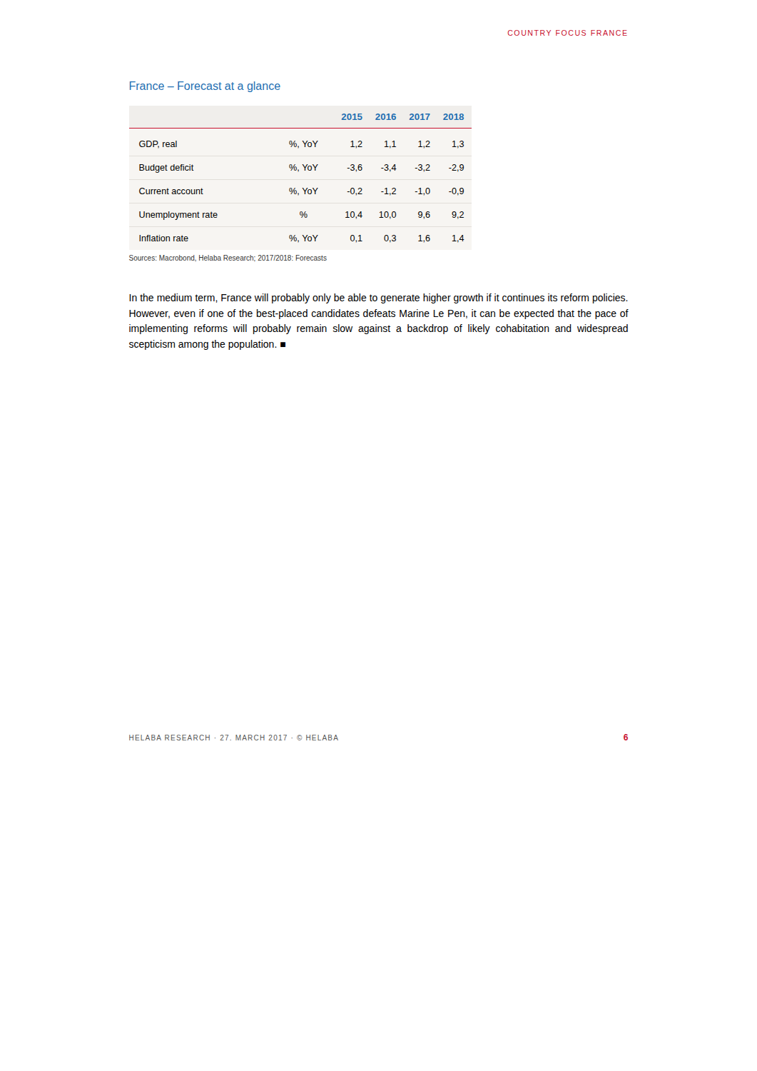COUNTRY FOCUS FRANCE
France – Forecast at a glance
| | | 2015 | 2016 | 2017 | 2018 |
| --- | --- | --- | --- | --- | --- |
| GDP, real | %, YoY | 1,2 | 1,1 | 1,2 | 1,3 |
| Budget deficit | %, YoY | -3,6 | -3,4 | -3,2 | -2,9 |
| Current account | %, YoY | -0,2 | -1,2 | -1,0 | -0,9 |
| Unemployment rate | % | 10,4 | 10,0 | 9,6 | 9,2 |
| Inflation rate | %, YoY | 0,1 | 0,3 | 1,6 | 1,4 |
Sources: Macrobond, Helaba Research; 2017/2018: Forecasts
In the medium term, France will probably only be able to generate higher growth if it continues its reform policies. However, even if one of the best-placed candidates defeats Marine Le Pen, it can be expected that the pace of implementing reforms will probably remain slow against a backdrop of likely cohabitation and widespread scepticism among the population. ■
HELABA RESEARCH · 27. MARCH 2017 · © HELABA 6